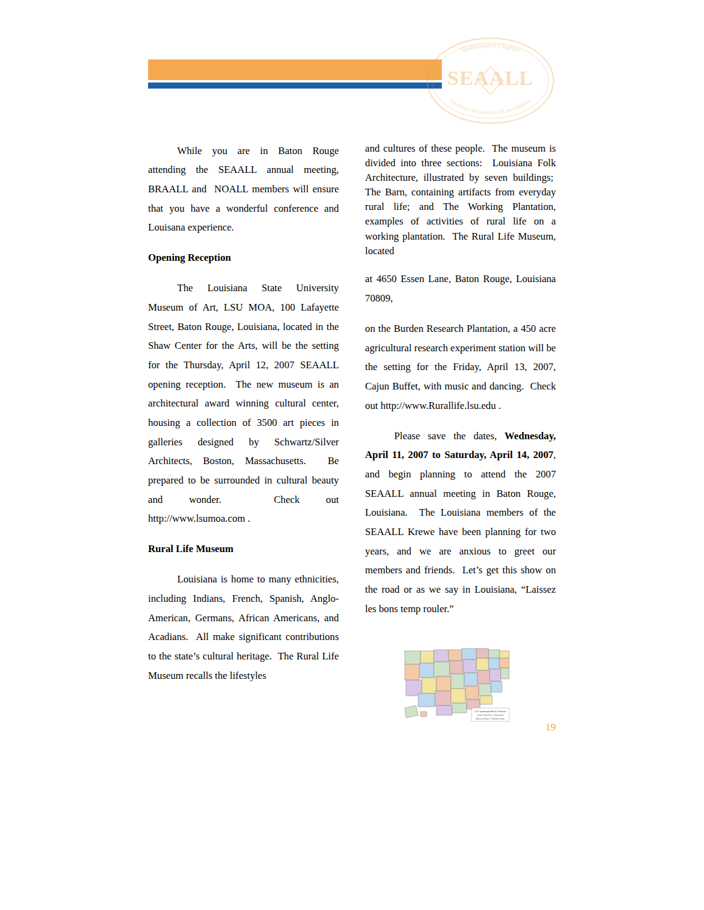Southeastern Chapter American Association of Law Libraries SEAALL
While you are in Baton Rouge attending the SEAALL annual meeting, BRAALL and NOALL members will ensure that you have a wonderful conference and Louisana experience.
Opening Reception
The Louisiana State University Museum of Art, LSU MOA, 100 Lafayette Street, Baton Rouge, Louisiana, located in the Shaw Center for the Arts, will be the setting for the Thursday, April 12, 2007 SEAALL opening reception. The new museum is an architectural award winning cultural center, housing a collection of 3500 art pieces in galleries designed by Schwartz/Silver Architects, Boston, Massachusetts. Be prepared to be surrounded in cultural beauty and wonder. Check out http://www.lsumoa.com .
Rural Life Museum
Louisiana is home to many ethnicities, including Indians, French, Spanish, Anglo-American, Germans, African Americans, and Acadians. All make significant contributions to the state’s cultural heritage. The Rural Life Museum recalls the lifestyles
and cultures of these people. The museum is divided into three sections: Louisiana Folk Architecture, illustrated by seven buildings; The Barn, containing artifacts from everyday rural life; and The Working Plantation, examples of activities of rural life on a working plantation. The Rural Life Museum, located
at 4650 Essen Lane, Baton Rouge, Louisiana 70809,
on the Burden Research Plantation, a 450 acre agricultural research experiment station will be the setting for the Friday, April 13, 2007, Cajun Buffet, with music and dancing. Check out http://www.Rurallife.lsu.edu .
Please save the dates, Wednesday, April 11, 2007 to Saturday, April 14, 2007, and begin planning to attend the 2007 SEAALL annual meeting in Baton Rouge, Louisiana. The Louisiana members of the SEAALL Krewe have been planning for two years, and we are anxious to greet our members and friends. Let’s get this show on the road or as we say in Louisiana, “Laissez les bons temp rouler.”
U.S. Commonwealths & Territories Guam Puerto Rico Virgin Islands American Samoa N. Mariana Islands
19